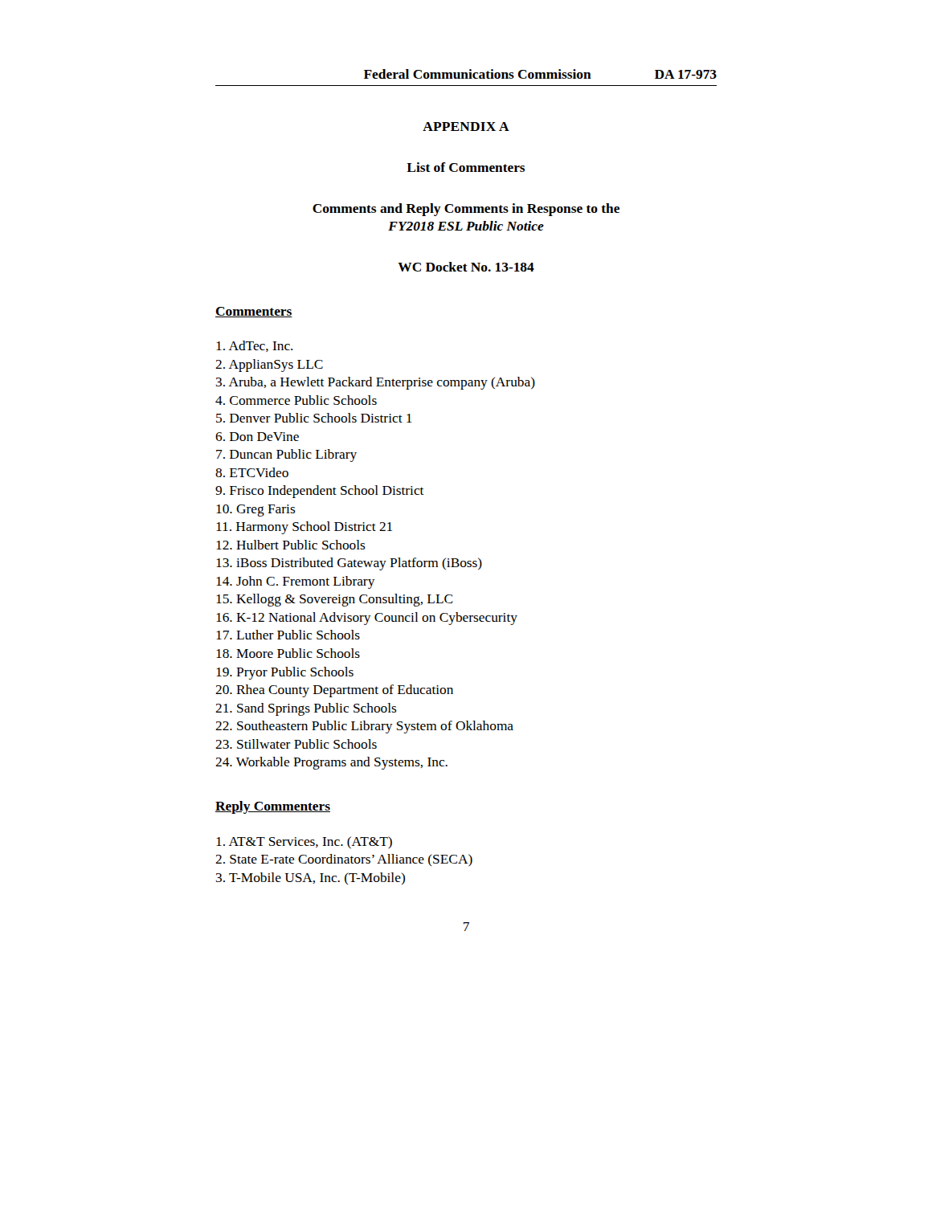Federal Communications Commission
DA 17-973
APPENDIX A
List of Commenters
Comments and Reply Comments in Response to the
FY2018 ESL Public Notice
WC Docket No. 13-184
Commenters
1. AdTec, Inc.
2. ApplianSys LLC
3. Aruba, a Hewlett Packard Enterprise company (Aruba)
4. Commerce Public Schools
5. Denver Public Schools District 1
6. Don DeVine
7. Duncan Public Library
8. ETCVideo
9. Frisco Independent School District
10. Greg Faris
11. Harmony School District 21
12. Hulbert Public Schools
13. iBoss Distributed Gateway Platform (iBoss)
14. John C. Fremont Library
15. Kellogg & Sovereign Consulting, LLC
16. K-12 National Advisory Council on Cybersecurity
17. Luther Public Schools
18. Moore Public Schools
19. Pryor Public Schools
20. Rhea County Department of Education
21. Sand Springs Public Schools
22. Southeastern Public Library System of Oklahoma
23. Stillwater Public Schools
24. Workable Programs and Systems, Inc.
Reply Commenters
1. AT&T Services, Inc. (AT&T)
2. State E-rate Coordinators’ Alliance (SECA)
3. T-Mobile USA, Inc. (T-Mobile)
7